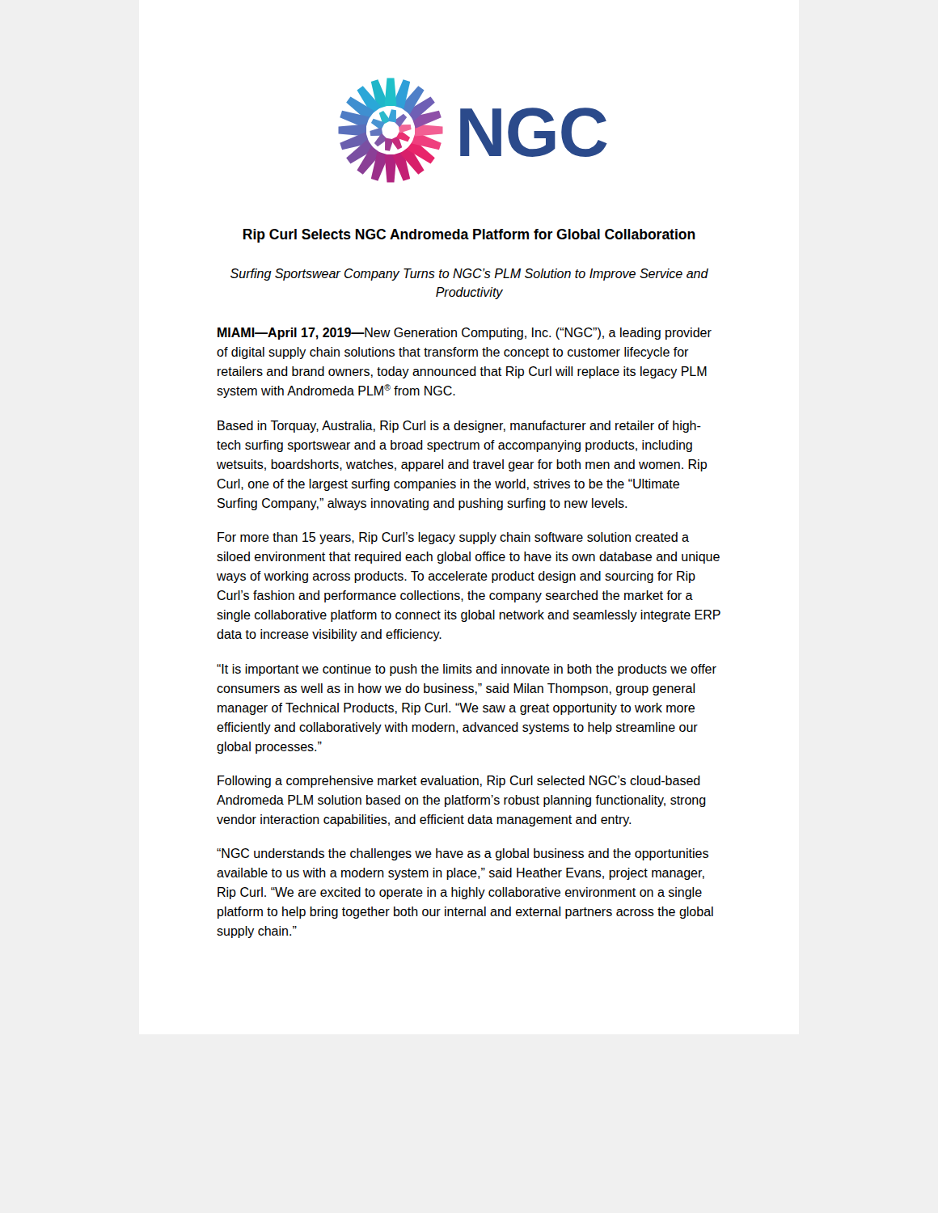NGC
Rip Curl Selects NGC Andromeda Platform for Global Collaboration
Surfing Sportswear Company Turns to NGC’s PLM Solution to Improve Service and Productivity
MIAMI—April 17, 2019—New Generation Computing, Inc. (“NGC”), a leading provider of digital supply chain solutions that transform the concept to customer lifecycle for retailers and brand owners, today announced that Rip Curl will replace its legacy PLM system with Andromeda PLM® from NGC.
Based in Torquay, Australia, Rip Curl is a designer, manufacturer and retailer of high-tech surfing sportswear and a broad spectrum of accompanying products, including wetsuits, boardshorts, watches, apparel and travel gear for both men and women. Rip Curl, one of the largest surfing companies in the world, strives to be the “Ultimate Surfing Company,” always innovating and pushing surfing to new levels.
For more than 15 years, Rip Curl’s legacy supply chain software solution created a siloed environment that required each global office to have its own database and unique ways of working across products. To accelerate product design and sourcing for Rip Curl’s fashion and performance collections, the company searched the market for a single collaborative platform to connect its global network and seamlessly integrate ERP data to increase visibility and efficiency.
“It is important we continue to push the limits and innovate in both the products we offer consumers as well as in how we do business,” said Milan Thompson, group general manager of Technical Products, Rip Curl. “We saw a great opportunity to work more efficiently and collaboratively with modern, advanced systems to help streamline our global processes.”
Following a comprehensive market evaluation, Rip Curl selected NGC’s cloud-based Andromeda PLM solution based on the platform’s robust planning functionality, strong vendor interaction capabilities, and efficient data management and entry.
“NGC understands the challenges we have as a global business and the opportunities available to us with a modern system in place,” said Heather Evans, project manager, Rip Curl. “We are excited to operate in a highly collaborative environment on a single platform to help bring together both our internal and external partners across the global supply chain.”